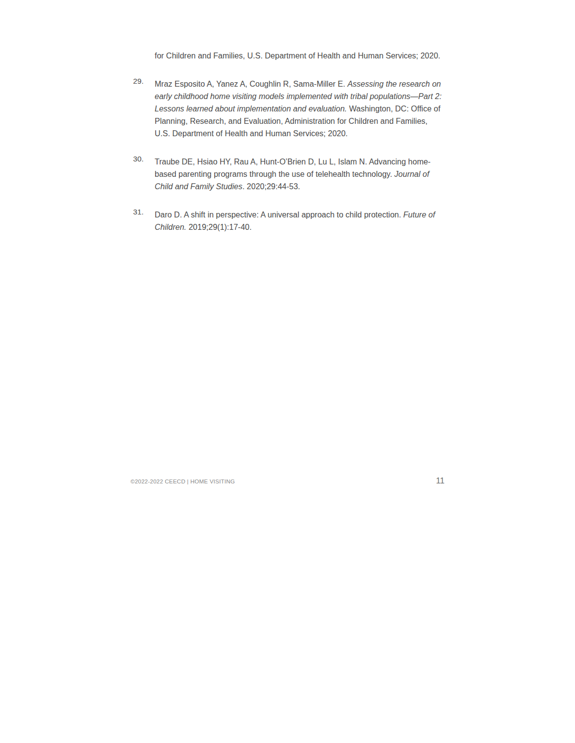for Children and Families, U.S. Department of Health and Human Services; 2020.
Mraz Esposito A, Yanez A, Coughlin R, Sama-Miller E. Assessing the research on early childhood home visiting models implemented with tribal populations—Part 2: Lessons learned about implementation and evaluation. Washington, DC: Office of Planning, Research, and Evaluation, Administration for Children and Families, U.S. Department of Health and Human Services; 2020.
Traube DE, Hsiao HY, Rau A, Hunt-O’Brien D, Lu L, Islam N. Advancing home-based parenting programs through the use of telehealth technology. Journal of Child and Family Studies. 2020;29:44-53.
Daro D. A shift in perspective: A universal approach to child protection. Future of Children. 2019;29(1):17-40.
©2022-2022 CEECD | HOME VISITING 11